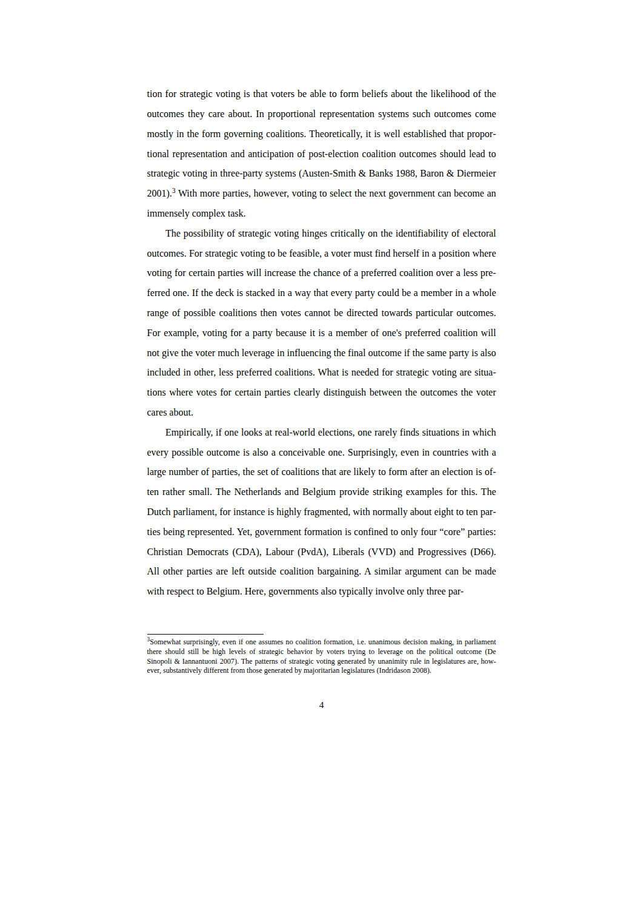tion for strategic voting is that voters be able to form beliefs about the likelihood of the outcomes they care about. In proportional representation systems such outcomes come mostly in the form governing coalitions. Theoretically, it is well established that proportional representation and anticipation of post-election coalition outcomes should lead to strategic voting in three-party systems (Austen-Smith & Banks 1988, Baron & Diermeier 2001).3 With more parties, however, voting to select the next government can become an immensely complex task.
The possibility of strategic voting hinges critically on the identifiability of electoral outcomes. For strategic voting to be feasible, a voter must find herself in a position where voting for certain parties will increase the chance of a preferred coalition over a less preferred one. If the deck is stacked in a way that every party could be a member in a whole range of possible coalitions then votes cannot be directed towards particular outcomes. For example, voting for a party because it is a member of one's preferred coalition will not give the voter much leverage in influencing the final outcome if the same party is also included in other, less preferred coalitions. What is needed for strategic voting are situations where votes for certain parties clearly distinguish between the outcomes the voter cares about.
Empirically, if one looks at real-world elections, one rarely finds situations in which every possible outcome is also a conceivable one. Surprisingly, even in countries with a large number of parties, the set of coalitions that are likely to form after an election is often rather small. The Netherlands and Belgium provide striking examples for this. The Dutch parliament, for instance is highly fragmented, with normally about eight to ten parties being represented. Yet, government formation is confined to only four “core” parties: Christian Democrats (CDA), Labour (PvdA), Liberals (VVD) and Progressives (D66). All other parties are left outside coalition bargaining. A similar argument can be made with respect to Belgium. Here, governments also typically involve only three par-
3Somewhat surprisingly, even if one assumes no coalition formation, i.e. unanimous decision making, in parliament there should still be high levels of strategic behavior by voters trying to leverage on the political outcome (De Sinopoli & Iannantuoni 2007). The patterns of strategic voting generated by unanimity rule in legislatures are, however, substantively different from those generated by majoritarian legislatures (Indridason 2008).
4